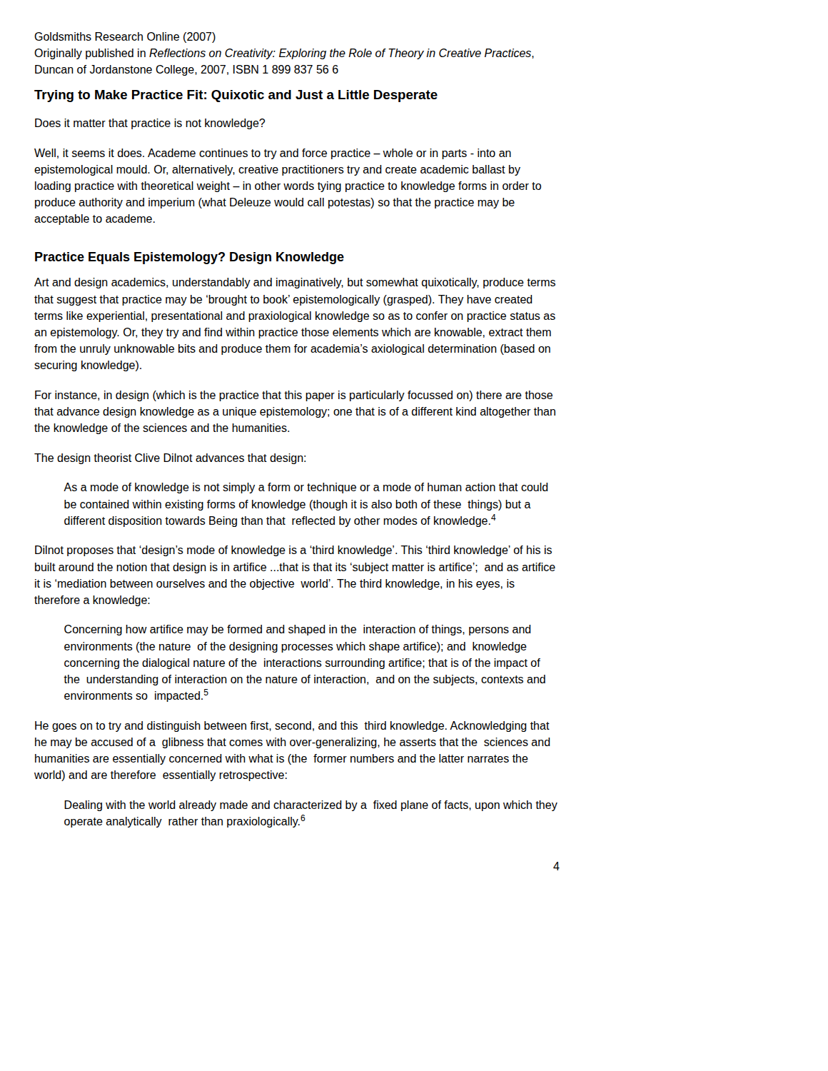Goldsmiths Research Online (2007)
Originally published in Reflections on Creativity: Exploring the Role of Theory in Creative Practices, Duncan of Jordanstone College, 2007, ISBN 1 899 837 56 6
Trying to Make Practice Fit: Quixotic and Just a Little Desperate
Does it matter that practice is not knowledge?
Well, it seems it does. Academe continues to try and force practice – whole or in parts - into an epistemological mould. Or, alternatively, creative practitioners try and create academic ballast by loading practice with theoretical weight – in other words tying practice to knowledge forms in order to produce authority and imperium (what Deleuze would call potestas) so that the practice may be acceptable to academe.
Practice Equals Epistemology? Design Knowledge
Art and design academics, understandably and imaginatively, but somewhat quixotically, produce terms that suggest that practice may be ‘brought to book’ epistemologically (grasped). They have created terms like experiential, presentational and praxiological knowledge so as to confer on practice status as an epistemology. Or, they try and find within practice those elements which are knowable, extract them from the unruly unknowable bits and produce them for academia’s axiological determination (based on securing knowledge).
For instance, in design (which is the practice that this paper is particularly focussed on) there are those that advance design knowledge as a unique epistemology; one that is of a different kind altogether than the knowledge of the sciences and the humanities.
The design theorist Clive Dilnot advances that design:
As a mode of knowledge is not simply a form or technique or a mode of human action that could be contained within existing forms of knowledge (though it is also both of these things) but a different disposition towards Being than that reflected by other modes of knowledge.4
Dilnot proposes that ‘design’s mode of knowledge is a ‘third knowledge’. This ‘third knowledge’ of his is built around the notion that design is in artifice ...that is that its ‘subject matter is artifice’; and as artifice it is ‘mediation between ourselves and the objective world’. The third knowledge, in his eyes, is therefore a knowledge:
Concerning how artifice may be formed and shaped in the interaction of things, persons and environments (the nature of the designing processes which shape artifice); and knowledge concerning the dialogical nature of the interactions surrounding artifice; that is of the impact of the understanding of interaction on the nature of interaction, and on the subjects, contexts and environments so impacted.5
He goes on to try and distinguish between first, second, and this third knowledge. Acknowledging that he may be accused of a glibness that comes with over-generalizing, he asserts that the sciences and humanities are essentially concerned with what is (the former numbers and the latter narrates the world) and are therefore essentially retrospective:
Dealing with the world already made and characterized by a fixed plane of facts, upon which they operate analytically rather than praxiologically.6
4